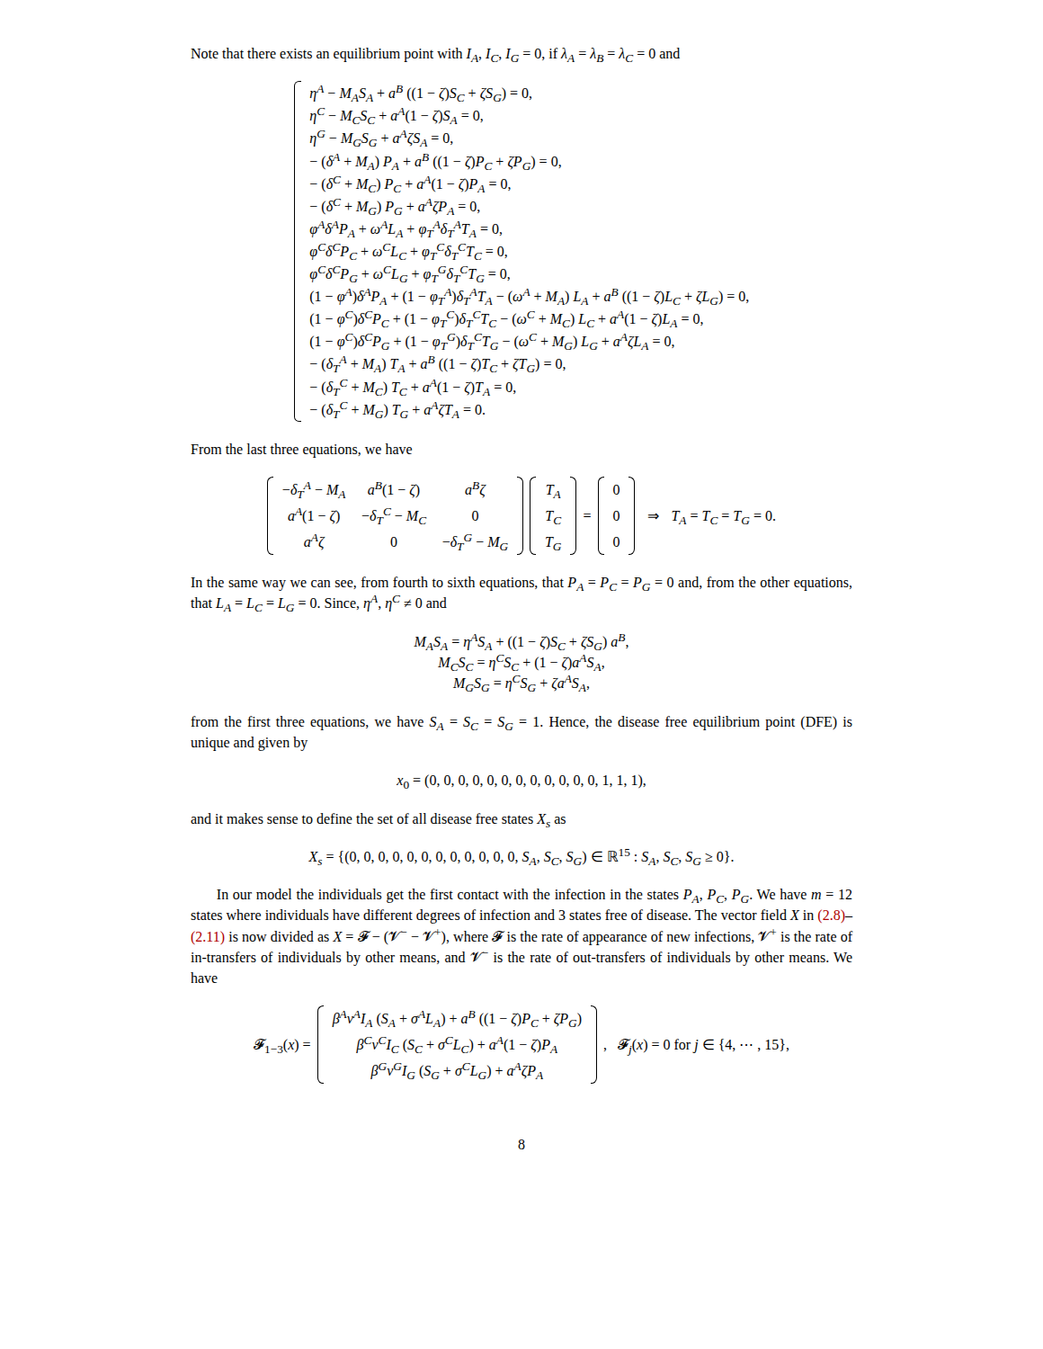Note that there exists an equilibrium point with IA, IC, IG = 0, if λA = λB = λC = 0 and
ηA − MASA + aB ((1 − ζ)SC + ζSG) = 0,
ηC − MCSC + aA(1 − ζ)SA = 0,
ηG − MGSG + aAζSA = 0,
− (δA + MA) PA + aB ((1 − ζ)PC + ζPG) = 0,
− (δC + MC) PC + aA(1 − ζ)PA = 0,
− (δC + MG) PG + aAζPA = 0,
φAδAPA + ωALA + φTAδTATA = 0,
φCδCPC + ωCLC + φTCδTCTC = 0,
φCδCPG + ωCLG + φTGδTCTG = 0,
(1 − φA)δAPA + (1 − φTA)δTATA − (ωA + MA) LA + aB ((1 − ζ)LC + ζLG) = 0,
(1 − φC)δCPC + (1 − φTC)δTCTC − (ωC + MC) LC + aA(1 − ζ)LA = 0,
(1 − φC)δCPG + (1 − φTG)δTCTG − (ωC + MG) LG + aAζLA = 0,
− (δTA + MA) TA + aB ((1 − ζ)TC + ζTG) = 0,
− (δTC + MC) TC + aA(1 − ζ)TA = 0,
− (δTC + MG) TG + aAζTA = 0.
From the last three equations, we have
| − δ T A − M A | a B (1 − ζ ) | a B ζ |
| a A (1 − ζ ) | − δ T C − M C | 0 |
| a A ζ | 0 | − δ T G − M G |
| T A |
| T C |
| T G |
=
| 0 |
| 0 |
| 0 |
⇒ TA = TC = TG = 0.
In the same way we can see, from fourth to sixth equations, that PA = PC = PG = 0 and, from the other equations, that LA = LC = LG = 0. Since, ηA, ηC ≠ 0 and
MASA = ηASA + ((1 − ζ)SC + ζSG) aB,
MCSC = ηCSC + (1 − ζ)aASA,
MGSG = ηCSG + ζaASA,
from the first three equations, we have SA = SC = SG = 1. Hence, the disease free equilibrium point (DFE) is unique and given by
x0 = (0, 0, 0, 0, 0, 0, 0, 0, 0, 0, 0, 0, 1, 1, 1),
and it makes sense to define the set of all disease free states Xs as
Xs = {(0, 0, 0, 0, 0, 0, 0, 0, 0, 0, 0, 0, SA, SC, SG) ∈ ℝ15 : SA, SC, SG ≥ 0}.
In our model the individuals get the first contact with the infection in the states PA, PC, PG. We have m = 12 states where individuals have different degrees of infection and 3 states free of disease. The vector field X in (2.8)–(2.11) is now divided as X = 𝓕 − (𝓥− − 𝓥+), where 𝓕 is the rate of appearance of new infections, 𝓥+ is the rate of in-transfers of individuals by other means, and 𝓥− is the rate of out-transfers of individuals by other means. We have
𝓕1−3(x) =
| β A ν A I A ( S A + σ A L A ) + a B ((1 − ζ ) P C + ζP G ) |
| β C ν C I C ( S C + σ C L C ) + a A (1 − ζ ) P A |
| β G ν G I G ( S G + σ C L G ) + a A ζP A |
, 𝓕j(x) = 0 for j ∈ {4, ⋯ , 15},
8